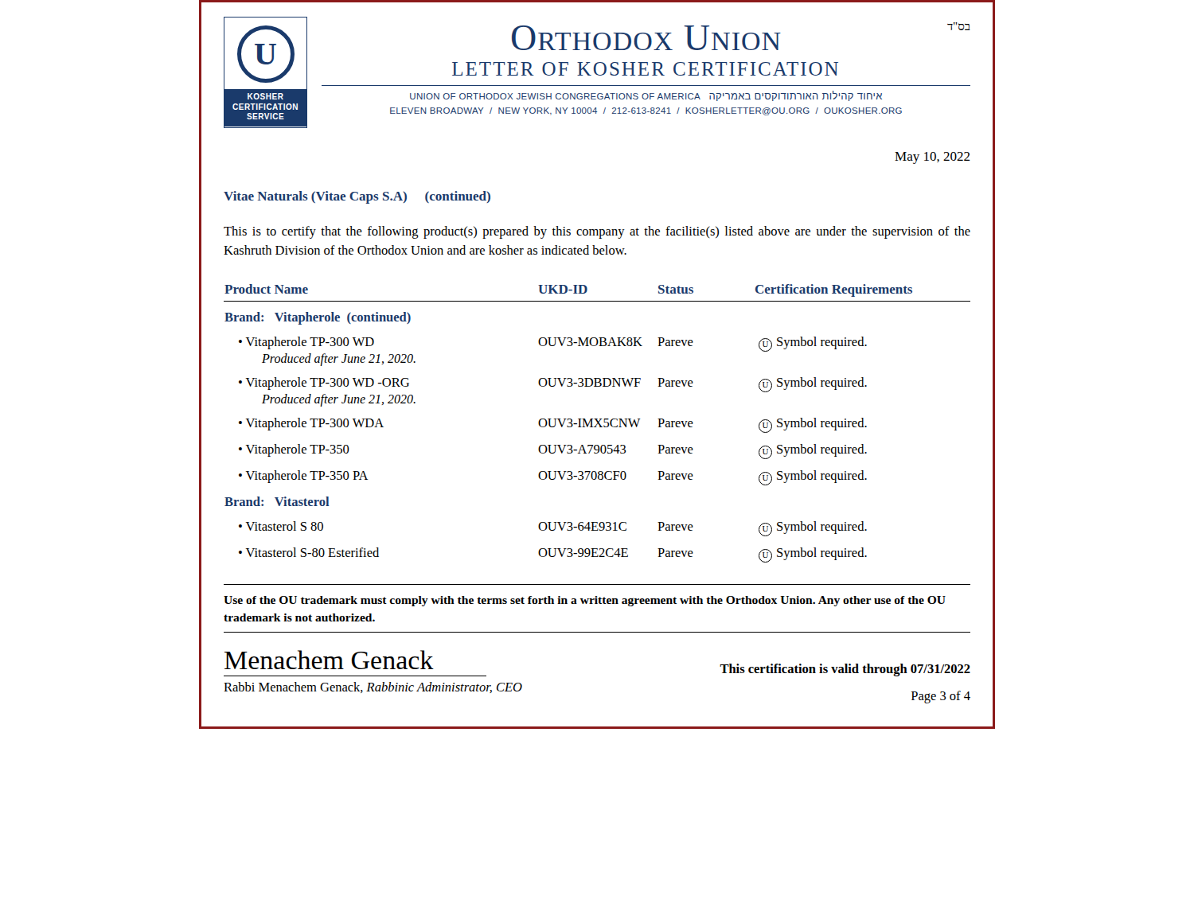בס"ד
U
KOSHER
CERTIFICATION
SERVICE
ORTHODOX UNION
LETTER OF KOSHER CERTIFICATION
UNION OF ORTHODOX JEWISH CONGREGATIONS OF AMERICA איחוד קהילות האורתודוקסים באמריקה
ELEVEN BROADWAY / NEW YORK, NY 10004 / 212-613-8241 / KOSHERLETTER@OU.ORG / OUKOSHER.ORG
May 10, 2022
Vitae Naturals (Vitae Caps S.A)(continued)
This is to certify that the following product(s) prepared by this company at the facilitie(s) listed above are under the supervision of the Kashruth Division of the Orthodox Union and are kosher as indicated below.
| Product Name | UKD-ID | Status | Certification Requirements |
| --- | --- | --- | --- |
| Brand: Vitapherole (continued) |
| • Vitapherole TP-300 WD Produced after June 21, 2020. | OUV3-MOBAK8K | Pareve | U Symbol required. |
| • Vitapherole TP-300 WD -ORG Produced after June 21, 2020. | OUV3-3DBDNWF | Pareve | U Symbol required. |
| • Vitapherole TP-300 WDA | OUV3-IMX5CNW | Pareve | U Symbol required. |
| • Vitapherole TP-350 | OUV3-A790543 | Pareve | U Symbol required. |
| • Vitapherole TP-350 PA | OUV3-3708CF0 | Pareve | U Symbol required. |
| Brand: Vitasterol |
| • Vitasterol S 80 | OUV3-64E931C | Pareve | U Symbol required. |
| • Vitasterol S-80 Esterified | OUV3-99E2C4E | Pareve | U Symbol required. |
Use of the OU trademark must comply with the terms set forth in a written agreement with the Orthodox Union. Any other use of the OU trademark is not authorized.
Menachem Genack
Rabbi Menachem Genack, Rabbinic Administrator, CEO
This certification is valid through 07/31/2022
Page 3 of 4